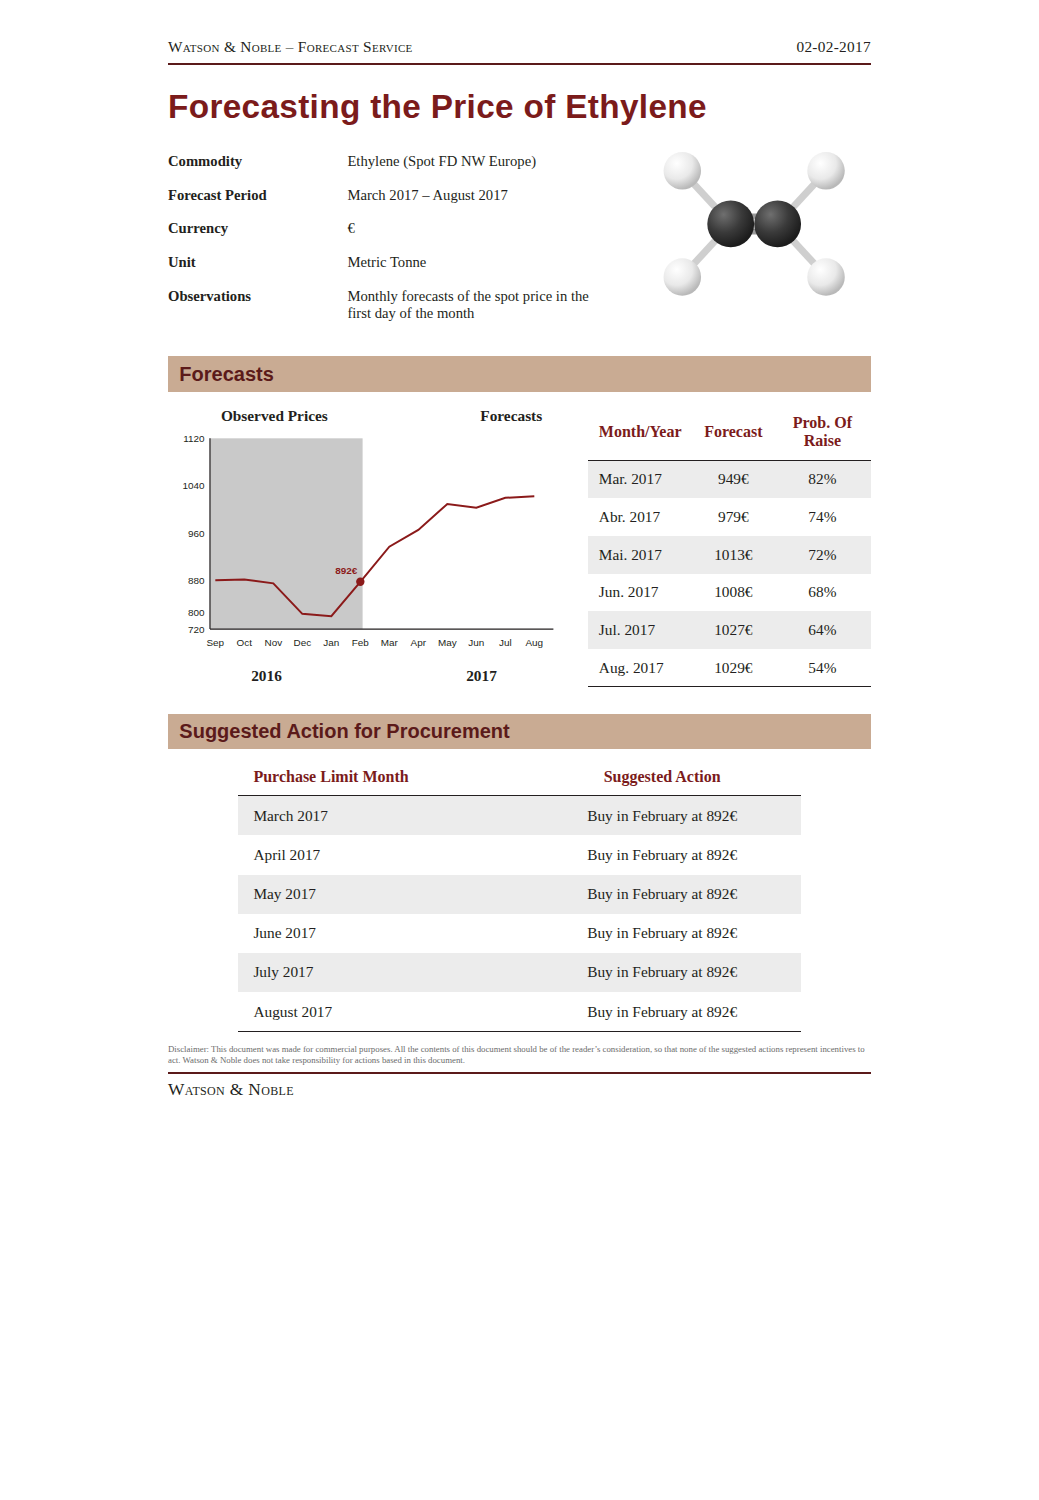Watson & Noble – Forecast Service
02-02-2017
Forecasting the Price of Ethylene
| Commodity | Ethylene (Spot FD NW Europe) |
| Forecast Period | March 2017 – August 2017 |
| Currency | € |
| Unit | Metric Tonne |
| Observations | Monthly forecasts of the spot price in the first day of the month |
Forecasts
Observed Prices Forecasts
1120 1040 960 880 800 720 Sep Oct Nov Dec Jan Feb Mar Apr May Jun Jul Aug 892€
2016 2017
| Month/Year | Forecast | Prob. Of Raise |
| --- | --- | --- |
| Mar. 2017 | 949€ | 82% |
| Abr. 2017 | 979€ | 74% |
| Mai. 2017 | 1013€ | 72% |
| Jun. 2017 | 1008€ | 68% |
| Jul. 2017 | 1027€ | 64% |
| Aug. 2017 | 1029€ | 54% |
Suggested Action for Procurement
| Purchase Limit Month | Suggested Action |
| --- | --- |
| March 2017 | Buy in February at 892€ |
| April 2017 | Buy in February at 892€ |
| May 2017 | Buy in February at 892€ |
| June 2017 | Buy in February at 892€ |
| July 2017 | Buy in February at 892€ |
| August 2017 | Buy in February at 892€ |
Disclaimer: This document was made for commercial purposes. All the contents of this document should be of the reader’s consideration, so that none of the suggested actions represent incentives to act. Watson & Noble does not take responsibility for actions based in this document.
Watson & Noble